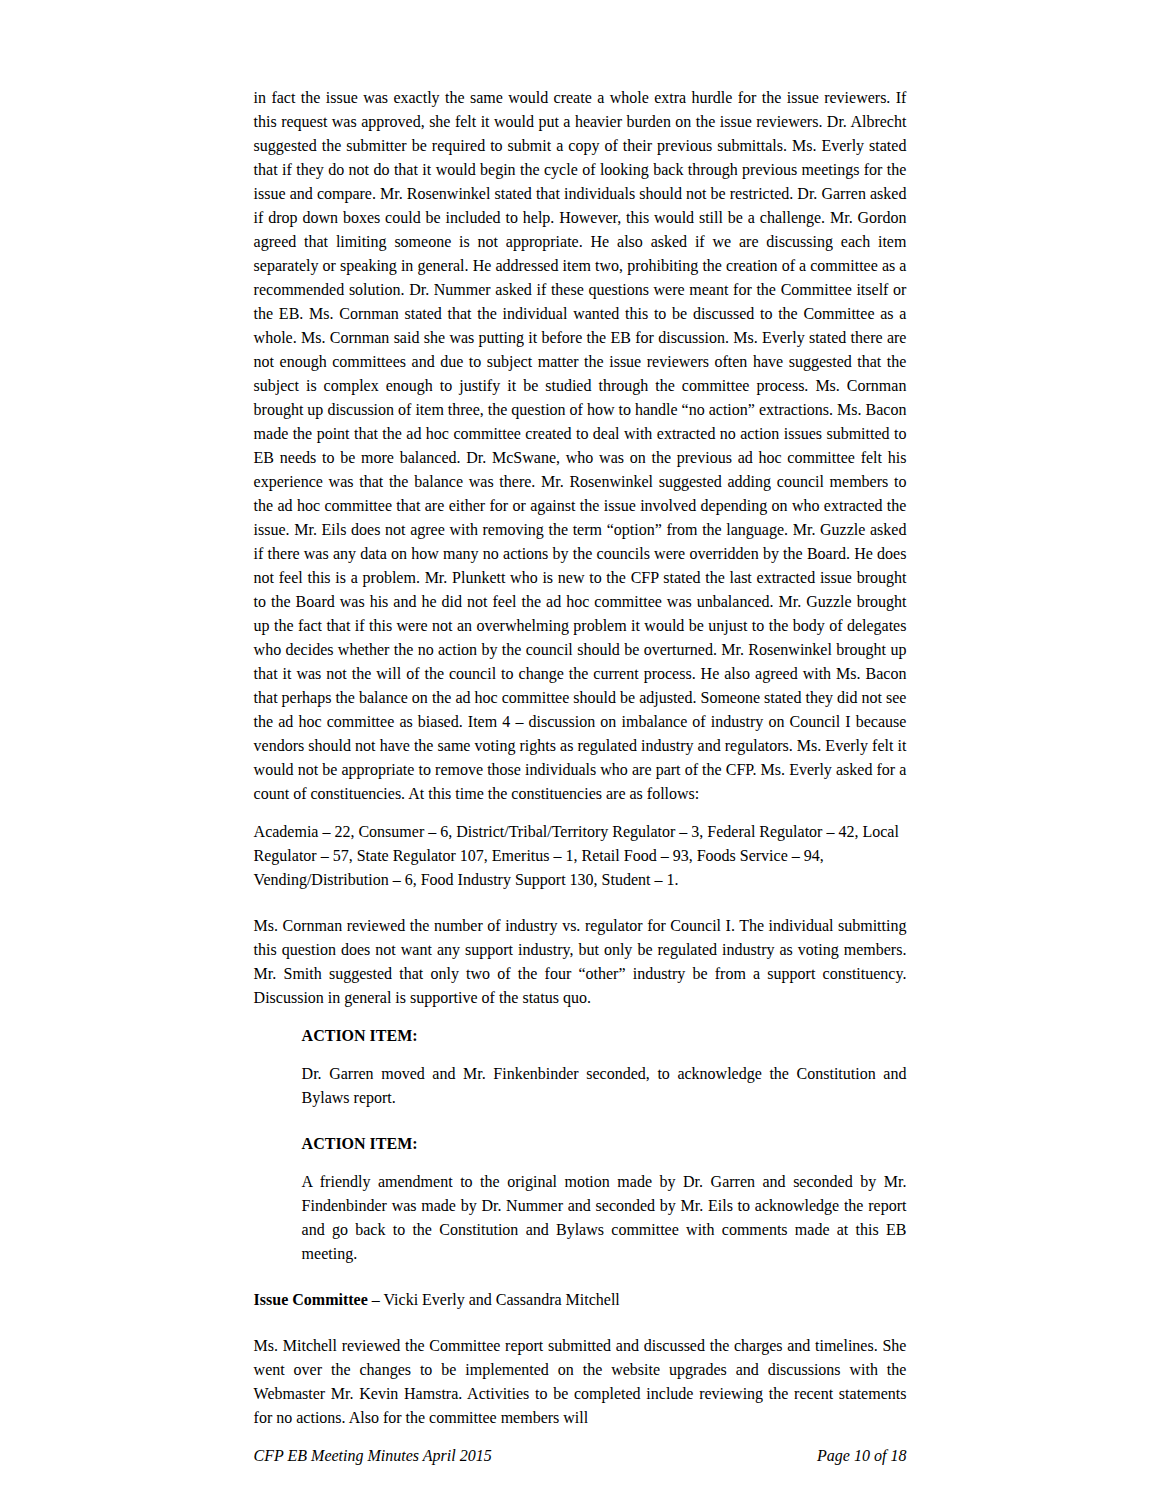in fact the issue was exactly the same would create a whole extra hurdle for the issue reviewers. If this request was approved, she felt it would put a heavier burden on the issue reviewers. Dr. Albrecht suggested the submitter be required to submit a copy of their previous submittals. Ms. Everly stated that if they do not do that it would begin the cycle of looking back through previous meetings for the issue and compare. Mr. Rosenwinkel stated that individuals should not be restricted. Dr. Garren asked if drop down boxes could be included to help. However, this would still be a challenge. Mr. Gordon agreed that limiting someone is not appropriate. He also asked if we are discussing each item separately or speaking in general. He addressed item two, prohibiting the creation of a committee as a recommended solution. Dr. Nummer asked if these questions were meant for the Committee itself or the EB. Ms. Cornman stated that the individual wanted this to be discussed to the Committee as a whole. Ms. Cornman said she was putting it before the EB for discussion. Ms. Everly stated there are not enough committees and due to subject matter the issue reviewers often have suggested that the subject is complex enough to justify it be studied through the committee process. Ms. Cornman brought up discussion of item three, the question of how to handle “no action” extractions. Ms. Bacon made the point that the ad hoc committee created to deal with extracted no action issues submitted to EB needs to be more balanced. Dr. McSwane, who was on the previous ad hoc committee felt his experience was that the balance was there. Mr. Rosenwinkel suggested adding council members to the ad hoc committee that are either for or against the issue involved depending on who extracted the issue. Mr. Eils does not agree with removing the term “option” from the language. Mr. Guzzle asked if there was any data on how many no actions by the councils were overridden by the Board. He does not feel this is a problem. Mr. Plunkett who is new to the CFP stated the last extracted issue brought to the Board was his and he did not feel the ad hoc committee was unbalanced. Mr. Guzzle brought up the fact that if this were not an overwhelming problem it would be unjust to the body of delegates who decides whether the no action by the council should be overturned. Mr. Rosenwinkel brought up that it was not the will of the council to change the current process. He also agreed with Ms. Bacon that perhaps the balance on the ad hoc committee should be adjusted. Someone stated they did not see the ad hoc committee as biased. Item 4 – discussion on imbalance of industry on Council I because vendors should not have the same voting rights as regulated industry and regulators. Ms. Everly felt it would not be appropriate to remove those individuals who are part of the CFP. Ms. Everly asked for a count of constituencies. At this time the constituencies are as follows:
Academia – 22, Consumer – 6, District/Tribal/Territory Regulator – 3, Federal Regulator – 42, Local Regulator – 57, State Regulator 107, Emeritus – 1, Retail Food – 93, Foods Service – 94, Vending/Distribution – 6, Food Industry Support 130, Student – 1.
Ms. Cornman reviewed the number of industry vs. regulator for Council I. The individual submitting this question does not want any support industry, but only be regulated industry as voting members. Mr. Smith suggested that only two of the four “other” industry be from a support constituency. Discussion in general is supportive of the status quo.
ACTION ITEM:
Dr. Garren moved and Mr. Finkenbinder seconded, to acknowledge the Constitution and Bylaws report.
ACTION ITEM:
A friendly amendment to the original motion made by Dr. Garren and seconded by Mr. Findenbinder was made by Dr. Nummer and seconded by Mr. Eils to acknowledge the report and go back to the Constitution and Bylaws committee with comments made at this EB meeting.
Issue Committee – Vicki Everly and Cassandra Mitchell
Ms. Mitchell reviewed the Committee report submitted and discussed the charges and timelines. She went over the changes to be implemented on the website upgrades and discussions with the Webmaster Mr. Kevin Hamstra. Activities to be completed include reviewing the recent statements for no actions. Also for the committee members will
CFP EB Meeting Minutes April 2015 Page 10 of 18